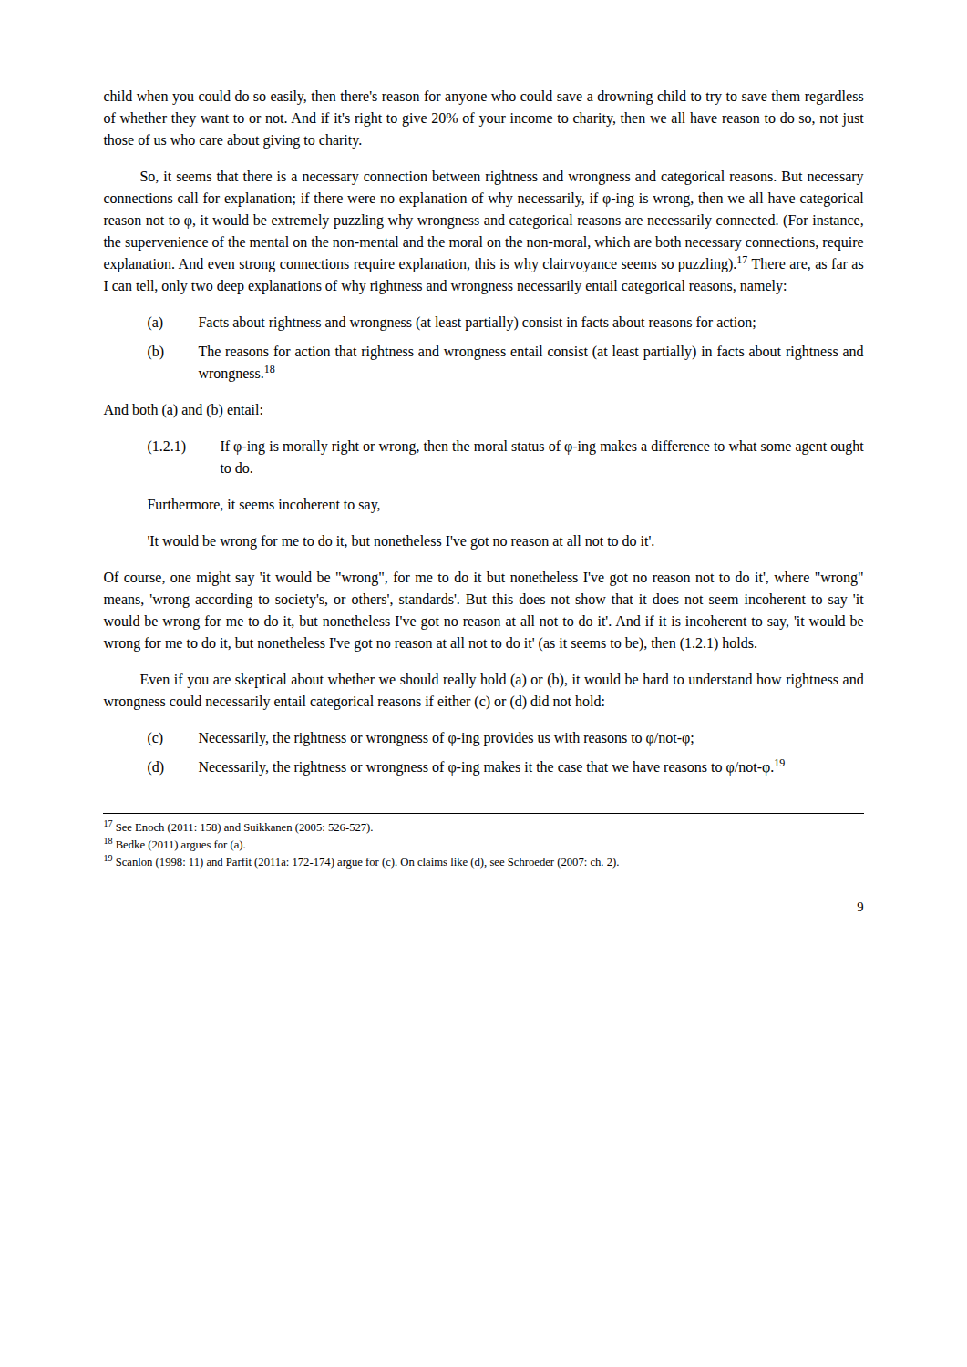child when you could do so easily, then there's reason for anyone who could save a drowning child to try to save them regardless of whether they want to or not. And if it's right to give 20% of your income to charity, then we all have reason to do so, not just those of us who care about giving to charity.
So, it seems that there is a necessary connection between rightness and wrongness and categorical reasons. But necessary connections call for explanation; if there were no explanation of why necessarily, if φ-ing is wrong, then we all have categorical reason not to φ, it would be extremely puzzling why wrongness and categorical reasons are necessarily connected. (For instance, the supervenience of the mental on the non-mental and the moral on the non-moral, which are both necessary connections, require explanation. And even strong connections require explanation, this is why clairvoyance seems so puzzling).17 There are, as far as I can tell, only two deep explanations of why rightness and wrongness necessarily entail categorical reasons, namely:
(a) Facts about rightness and wrongness (at least partially) consist in facts about reasons for action;
(b) The reasons for action that rightness and wrongness entail consist (at least partially) in facts about rightness and wrongness.18
And both (a) and (b) entail:
(1.2.1) If φ-ing is morally right or wrong, then the moral status of φ-ing makes a difference to what some agent ought to do.
Furthermore, it seems incoherent to say,
'It would be wrong for me to do it, but nonetheless I've got no reason at all not to do it'.
Of course, one might say 'it would be "wrong", for me to do it but nonetheless I've got no reason not to do it', where "wrong" means, 'wrong according to society's, or others', standards'. But this does not show that it does not seem incoherent to say 'it would be wrong for me to do it, but nonetheless I've got no reason at all not to do it'. And if it is incoherent to say, 'it would be wrong for me to do it, but nonetheless I've got no reason at all not to do it' (as it seems to be), then (1.2.1) holds.
Even if you are skeptical about whether we should really hold (a) or (b), it would be hard to understand how rightness and wrongness could necessarily entail categorical reasons if either (c) or (d) did not hold:
(c) Necessarily, the rightness or wrongness of φ-ing provides us with reasons to φ/not-φ;
(d) Necessarily, the rightness or wrongness of φ-ing makes it the case that we have reasons to φ/not-φ.19
17 See Enoch (2011: 158) and Suikkanen (2005: 526-527).
18 Bedke (2011) argues for (a).
19 Scanlon (1998: 11) and Parfit (2011a: 172-174) argue for (c). On claims like (d), see Schroeder (2007: ch. 2).
9